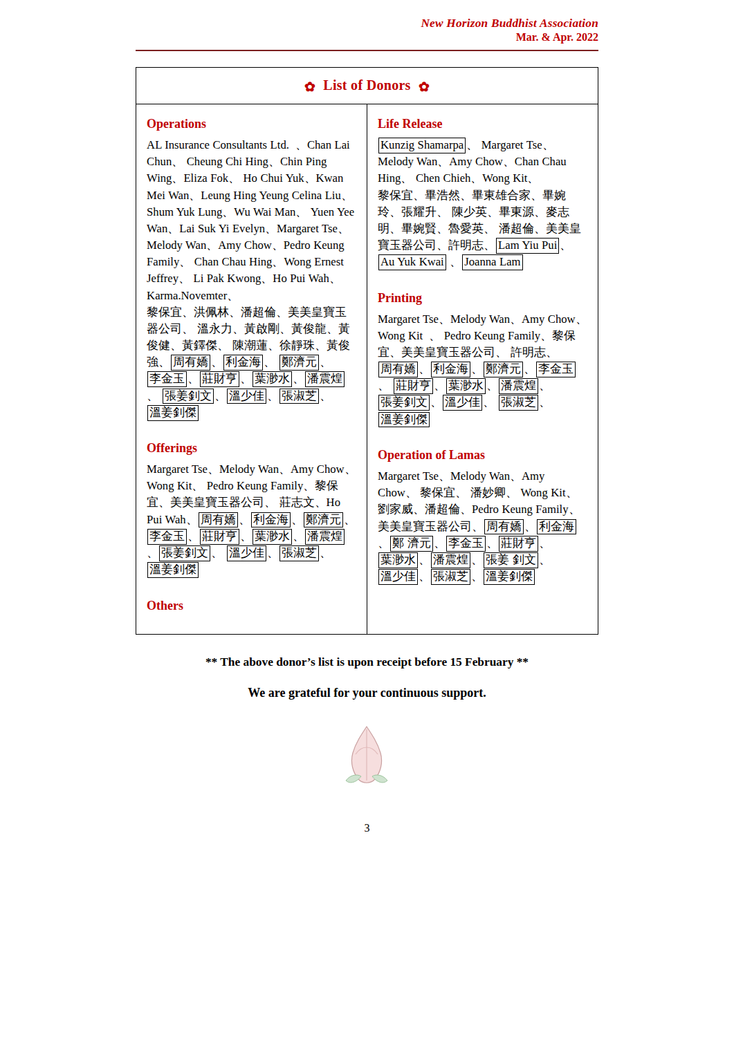New Horizon Buddhist Association
Mar. & Apr. 2022
✿ List of Donors ✿
| Operations AL Insurance Consultants Ltd. 、Chan Lai Chun、 Cheung Chi Hing、Chin Ping Wing、Eliza Fok、 Ho Chui Yuk、Kwan Mei Wan、Leung Hing Yeung Celina Liu、Shum Yuk Lung、Wu Wai Man、 Yuen Yee Wan、Lai Suk Yi Evelyn、Margaret Tse、 Melody Wan、Amy Chow、Pedro Keung Family、 Chan Chau Hing、Wong Ernest Jeffrey、 Li Pak Kwong、Ho Pui Wah、Karma.Novemter、 黎保宜、洪佩林、潘超倫、美美皇寶玉器公司、 溫永力、黃啟剛、黃俊龍、黃俊健、黃鐸傑、 陳潮蓮、徐靜珠、黃俊強、 周有嬌 、 利金海 、 鄭濟元 、 李金玉 、 莊財亨 、 葉渺水 、 潘震煌 、 張姜釗文 、 溫少佳 、 張淑芝 、 溫姜釗傑 Offerings Margaret Tse、Melody Wan、Amy Chow、Wong Kit、 Pedro Keung Family、 黎保宜、美美皇寶玉器公司、 莊志文 、Ho Pui Wah、 周有嬌 、 利金海 、 鄭濟元 、 李金玉 、 莊財亨 、 葉渺水 、 潘震煌 、 張姜釗文 、 溫少佳 、 張淑芝 、 溫姜釗傑 Others | Life Release Kunzig Shamarpa 、 Margaret Tse、Melody Wan、Amy Chow、Chan Chau Hing、 Chen Chieh、Wong Kit、 黎保宜、畢浩然、畢東雄合家、畢婉玲、張耀升、 陳少英、畢東源、麥志明、畢婉賢、魯愛英、 潘超倫、美美皇寶玉器公司、許明志、 Lam Yiu Pui 、 Au Yuk Kwai 、 Joanna Lam Printing Margaret Tse、Melody Wan、Amy Chow、Wong Kit 、 Pedro Keung Family、 黎保宜、美美皇寶玉器公司、 許明志 、 周有嬌 、 利金海 、 鄭濟元 、 李金玉 、 莊財亨 、 葉渺水 、 潘震煌 、 張姜釗文 、 溫少佳 、 張淑芝 、 溫姜釗傑 Operation of Lamas Margaret Tse、Melody Wan、Amy Chow、 黎保宜 、 潘妙卿 、 Wong Kit、 劉家威、潘超倫 、Pedro Keung Family、 美美皇寶玉器公司 、 周有嬌 、 利金海 、 鄭 濟元 、 李金玉 、 莊財亨 、 葉渺水 、 潘震煌 、 張姜 釗文 、 溫少佳 、 張淑芝 、 溫姜釗傑 |
** The above donor’s list is upon receipt before 15 February **
We are grateful for your continuous support.
3